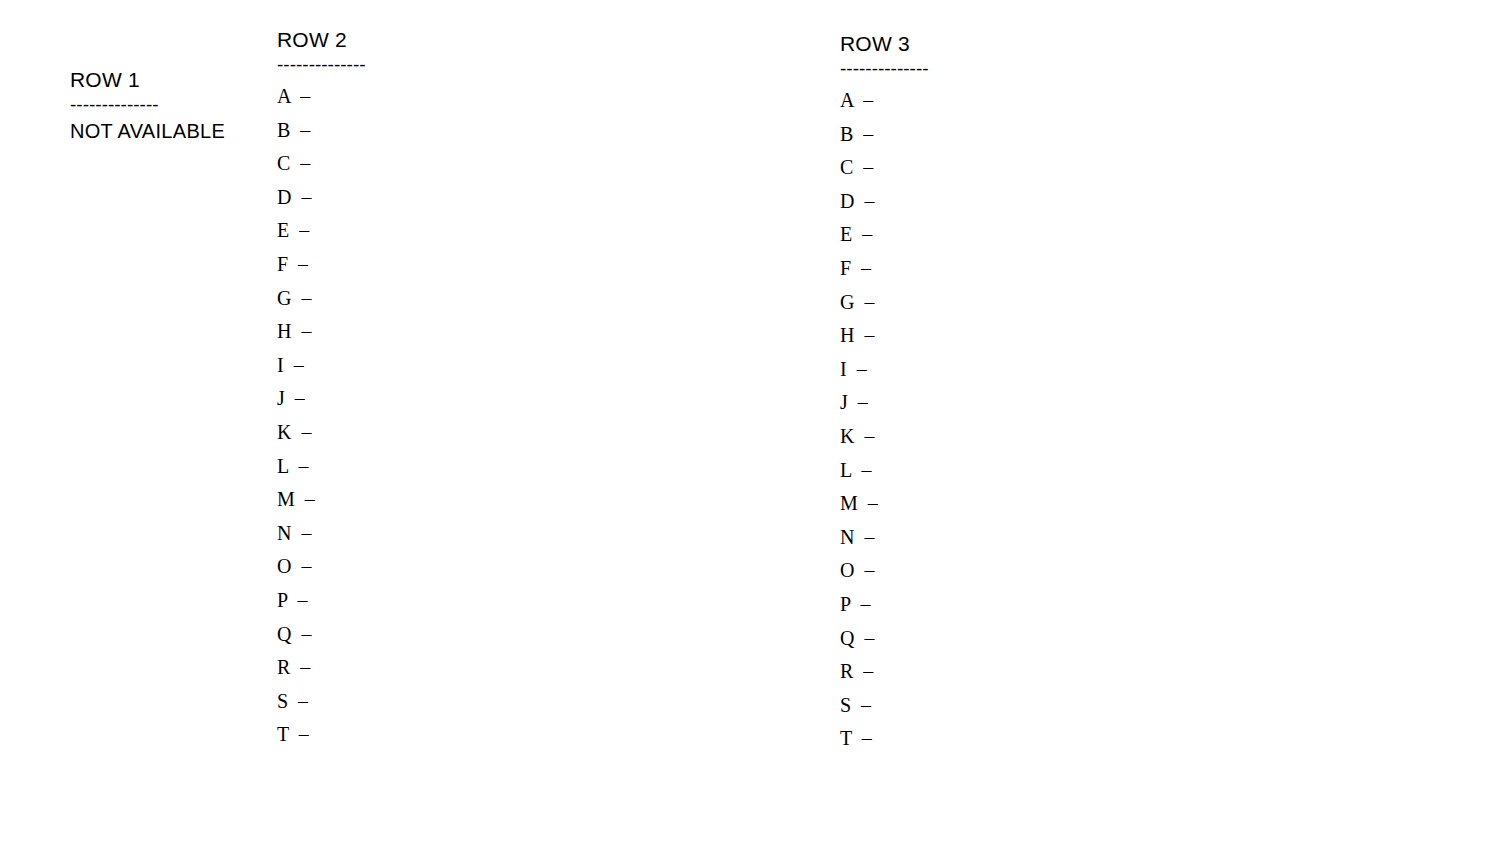ROW 1
--------------
NOT AVAILABLE
ROW 2
--------------
A –
B –
C –
D –
E –
F –
G –
H –
I –
J –
K –
L –
M –
N –
O –
P –
Q –
R –
S –
T –
ROW 3
--------------
A –
B –
C –
D –
E –
F –
G –
H –
I –
J –
K –
L –
M –
N –
O –
P –
Q –
R –
S –
T –